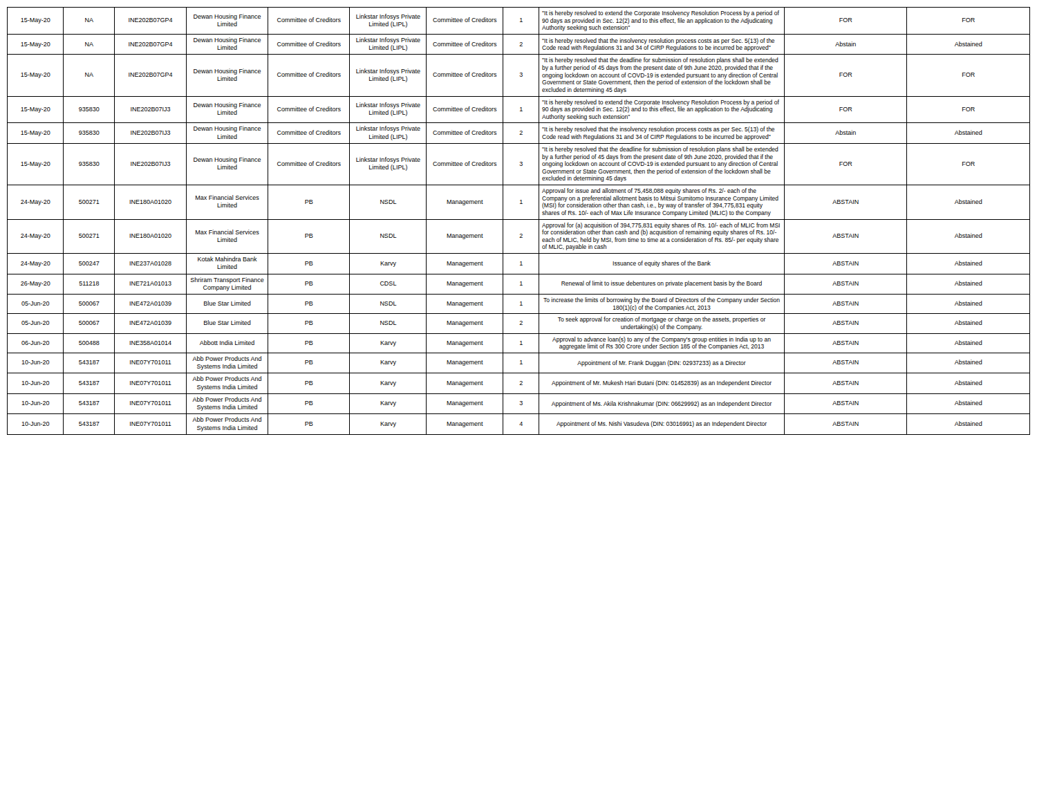| 15-May-20 | NA | INE202B07GP4 | Dewan Housing Finance Limited | Committee of Creditors | Linkstar Infosys Private Limited (LIPL) | Committee of Creditors | 1 | "It is hereby resolved to extend the Corporate Insolvency Resolution Process by a period of 90 days as provided in Sec. 12(2) and to this effect, file an application to the Adjudicating Authority seeking such extension" | FOR | FOR |
| 15-May-20 | NA | INE202B07GP4 | Dewan Housing Finance Limited | Committee of Creditors | Linkstar Infosys Private Limited (LIPL) | Committee of Creditors | 2 | "It is hereby resolved that the insolvency resolution process costs as per Sec. 5(13) of the Code read with Regulations 31 and 34 of CIRP Regulations to be incurred be approved" | Abstain | Abstained |
| 15-May-20 | NA | INE202B07GP4 | Dewan Housing Finance Limited | Committee of Creditors | Linkstar Infosys Private Limited (LIPL) | Committee of Creditors | 3 | "It is hereby resolved that the deadline for submission of resolution plans shall be extended by a further period of 45 days from the present date of 9th June 2020, provided that if the ongoing lockdown on account of COVD-19 is extended pursuant to any direction of Central Government or State Government, then the period of extension of the lockdown shall be excluded in determining 45 days | FOR | FOR |
| 15-May-20 | 935830 | INE202B07IJ3 | Dewan Housing Finance Limited | Committee of Creditors | Linkstar Infosys Private Limited (LIPL) | Committee of Creditors | 1 | "It is hereby resolved to extend the Corporate Insolvency Resolution Process by a period of 90 days as provided in Sec. 12(2) and to this effect, file an application to the Adjudicating Authority seeking such extension" | FOR | FOR |
| 15-May-20 | 935830 | INE202B07IJ3 | Dewan Housing Finance Limited | Committee of Creditors | Linkstar Infosys Private Limited (LIPL) | Committee of Creditors | 2 | "It is hereby resolved that the insolvency resolution process costs as per Sec. 5(13) of the Code read with Regulations 31 and 34 of CIRP Regulations to be incurred be approved" | Abstain | Abstained |
| 15-May-20 | 935830 | INE202B07IJ3 | Dewan Housing Finance Limited | Committee of Creditors | Linkstar Infosys Private Limited (LIPL) | Committee of Creditors | 3 | "It is hereby resolved that the deadline for submission of resolution plans shall be extended by a further period of 45 days from the present date of 9th June 2020, provided that if the ongoing lockdown on account of COVD-19 is extended pursuant to any direction of Central Government or State Government, then the period of extension of the lockdown shall be excluded in determining 45 days | FOR | FOR |
| 24-May-20 | 500271 | INE180A01020 | Max Financial Services Limited | PB | NSDL | Management | 1 | Approval for issue and allotment of 75,458,088 equity shares of Rs. 2/- each of the Company on a preferential allotment basis to Mitsui Sumitomo Insurance Company Limited (MSI) for consideration other than cash, i.e., by way of transfer of 394,775,831 equity shares of Rs. 10/- each of Max Life Insurance Company Limited (MLIC) to the Company | ABSTAIN | Abstained |
| 24-May-20 | 500271 | INE180A01020 | Max Financial Services Limited | PB | NSDL | Management | 2 | Approval for (a) acquisition of 394,775,831 equity shares of Rs. 10/- each of MLIC from MSI for consideration other than cash and (b) acquisition of remaining equity shares of Rs. 10/- each of MLIC, held by MSI, from time to time at a consideration of Rs. 85/- per equity share of MLIC, payable in cash | ABSTAIN | Abstained |
| 24-May-20 | 500247 | INE237A01028 | Kotak Mahindra Bank Limited | PB | Karvy | Management | 1 | Issuance of equity shares of the Bank | ABSTAIN | Abstained |
| 26-May-20 | 511218 | INE721A01013 | Shriram Transport Finance Company Limited | PB | CDSL | Management | 1 | Renewal of limit to issue debentures on private placement basis by the Board | ABSTAIN | Abstained |
| 05-Jun-20 | 500067 | INE472A01039 | Blue Star Limited | PB | NSDL | Management | 1 | To increase the limits of borrowing by the Board of Directors of the Company under Section 180(1)(c) of the Companies Act, 2013 | ABSTAIN | Abstained |
| 05-Jun-20 | 500067 | INE472A01039 | Blue Star Limited | PB | NSDL | Management | 2 | To seek approval for creation of mortgage or charge on the assets, properties or undertaking(s) of the Company. | ABSTAIN | Abstained |
| 06-Jun-20 | 500488 | INE358A01014 | Abbott India Limited | PB | Karvy | Management | 1 | Approval to advance loan(s) to any of the Company's group entities in India up to an aggregate limit of Rs 300 Crore under Section 185 of the Companies Act, 2013 | ABSTAIN | Abstained |
| 10-Jun-20 | 543187 | INE07Y701011 | Abb Power Products And Systems India Limited | PB | Karvy | Management | 1 | Appointment of Mr. Frank Duggan (DIN: 02937233) as a Director | ABSTAIN | Abstained |
| 10-Jun-20 | 543187 | INE07Y701011 | Abb Power Products And Systems India Limited | PB | Karvy | Management | 2 | Appointment of Mr. Mukesh Hari Butani (DIN: 01452839) as an Independent Director | ABSTAIN | Abstained |
| 10-Jun-20 | 543187 | INE07Y701011 | Abb Power Products And Systems India Limited | PB | Karvy | Management | 3 | Appointment of Ms. Akila Krishnakumar (DIN: 06629992) as an Independent Director | ABSTAIN | Abstained |
| 10-Jun-20 | 543187 | INE07Y701011 | Abb Power Products And Systems India Limited | PB | Karvy | Management | 4 | Appointment of Ms. Nishi Vasudeva (DIN: 03016991) as an Independent Director | ABSTAIN | Abstained |